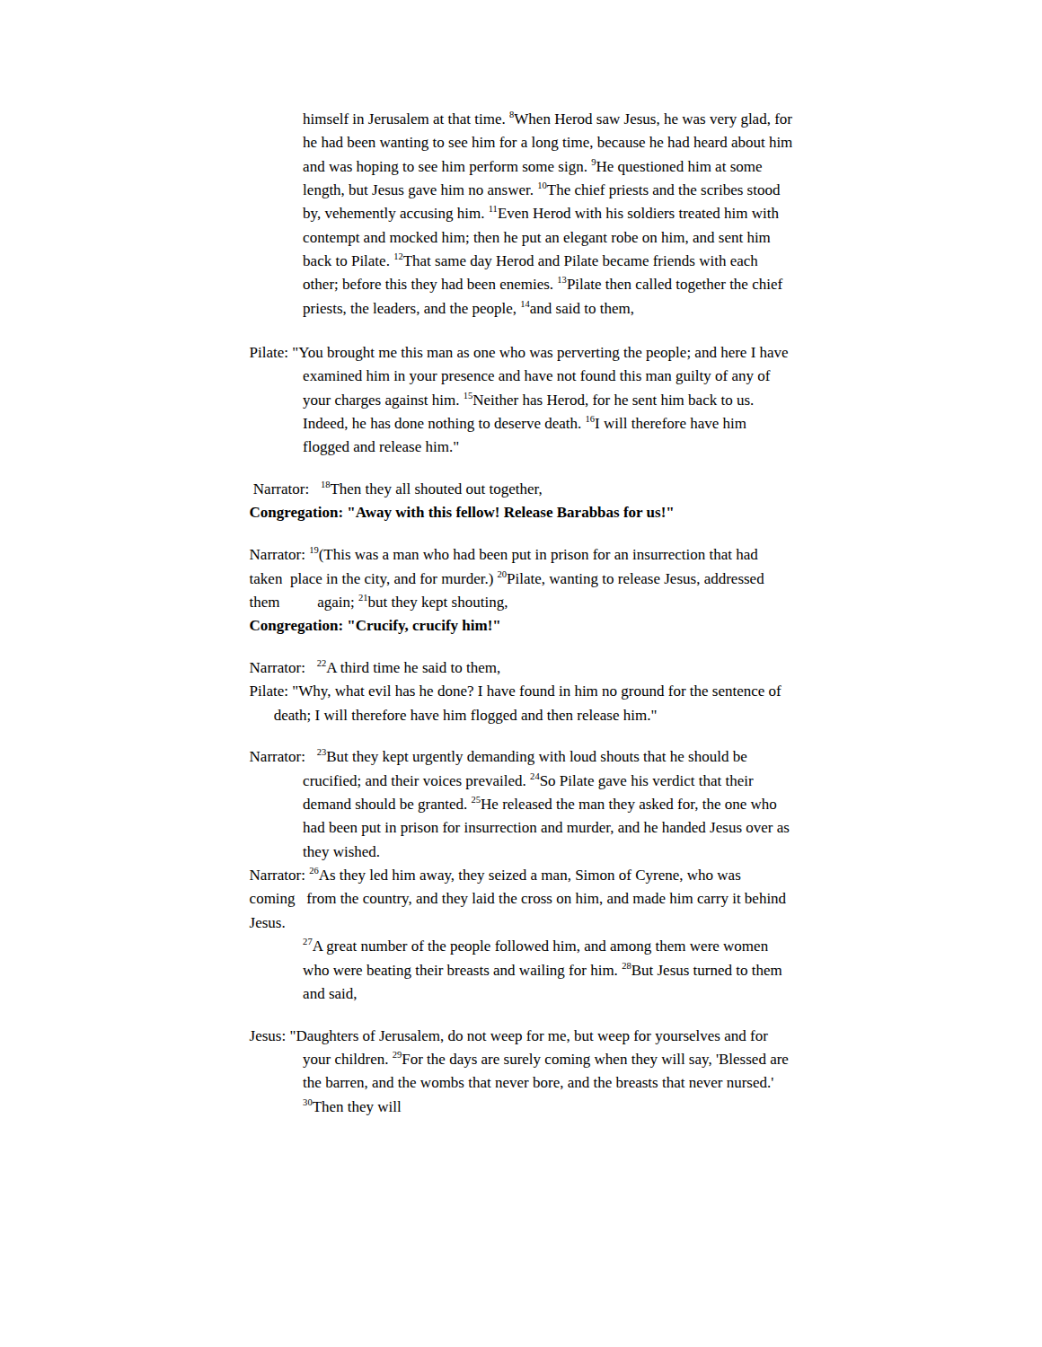himself in Jerusalem at that time. 8When Herod saw Jesus, he was very glad, for he had been wanting to see him for a long time, because he had heard about him and was hoping to see him perform some sign. 9He questioned him at some length, but Jesus gave him no answer. 10The chief priests and the scribes stood by, vehemently accusing him. 11Even Herod with his soldiers treated him with contempt and mocked him; then he put an elegant robe on him, and sent him back to Pilate. 12That same day Herod and Pilate became friends with each other; before this they had been enemies. 13Pilate then called together the chief priests, the leaders, and the people, 14and said to them,
Pilate: "You brought me this man as one who was perverting the people; and here I have examined him in your presence and have not found this man guilty of any of your charges against him. 15Neither has Herod, for he sent him back to us. Indeed, he has done nothing to deserve death. 16I will therefore have him flogged and release him."
Narrator: 18Then they all shouted out together,
Congregation: "Away with this fellow! Release Barabbas for us!"
Narrator: 19(This was a man who had been put in prison for an insurrection that had taken place in the city, and for murder.) 20Pilate, wanting to release Jesus, addressed them again; 21but they kept shouting,
Congregation: "Crucify, crucify him!"
Narrator: 22A third time he said to them,
Pilate: "Why, what evil has he done? I have found in him no ground for the sentence of death; I will therefore have him flogged and then release him."
Narrator: 23But they kept urgently demanding with loud shouts that he should be crucified; and their voices prevailed. 24So Pilate gave his verdict that their demand should be granted. 25He released the man they asked for, the one who had been put in prison for insurrection and murder, and he handed Jesus over as they wished.
Narrator: 26As they led him away, they seized a man, Simon of Cyrene, who was coming from the country, and they laid the cross on him, and made him carry it behind Jesus.
27A great number of the people followed him, and among them were women who were beating their breasts and wailing for him. 28But Jesus turned to them and said,
Jesus: "Daughters of Jerusalem, do not weep for me, but weep for yourselves and for your children. 29For the days are surely coming when they will say, 'Blessed are the barren, and the wombs that never bore, and the breasts that never nursed.' 30Then they will